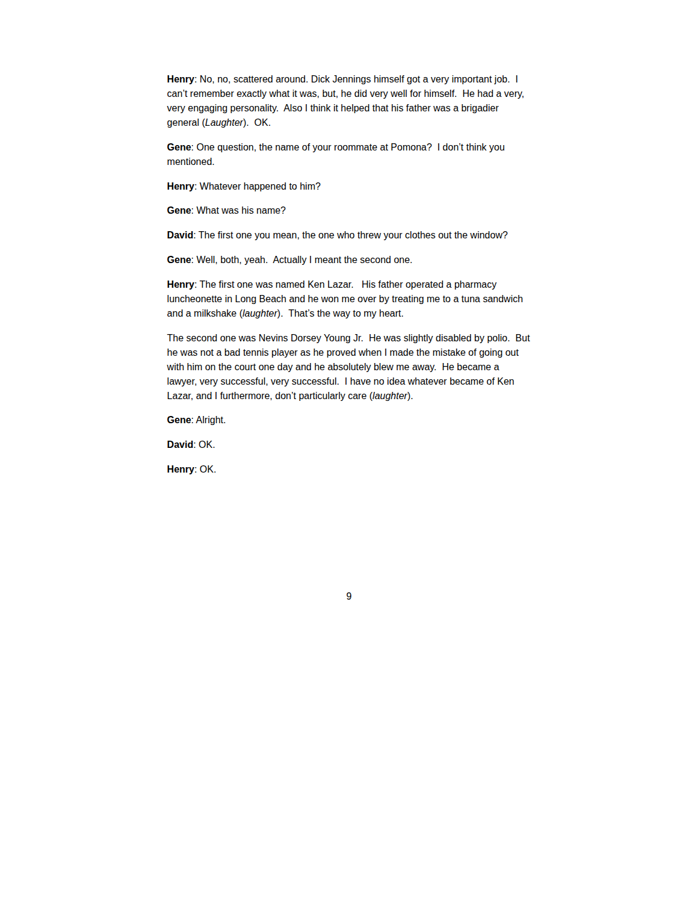Henry: No, no, scattered around. Dick Jennings himself got a very important job. I can’t remember exactly what it was, but, he did very well for himself. He had a very, very engaging personality. Also I think it helped that his father was a brigadier general (Laughter). OK.
Gene: One question, the name of your roommate at Pomona? I don’t think you mentioned.
Henry: Whatever happened to him?
Gene: What was his name?
David: The first one you mean, the one who threw your clothes out the window?
Gene: Well, both, yeah. Actually I meant the second one.
Henry: The first one was named Ken Lazar. His father operated a pharmacy luncheonette in Long Beach and he won me over by treating me to a tuna sandwich and a milkshake (laughter). That’s the way to my heart.
The second one was Nevins Dorsey Young Jr. He was slightly disabled by polio. But he was not a bad tennis player as he proved when I made the mistake of going out with him on the court one day and he absolutely blew me away. He became a lawyer, very successful, very successful. I have no idea whatever became of Ken Lazar, and I furthermore, don’t particularly care (laughter).
Gene: Alright.
David: OK.
Henry: OK.
9